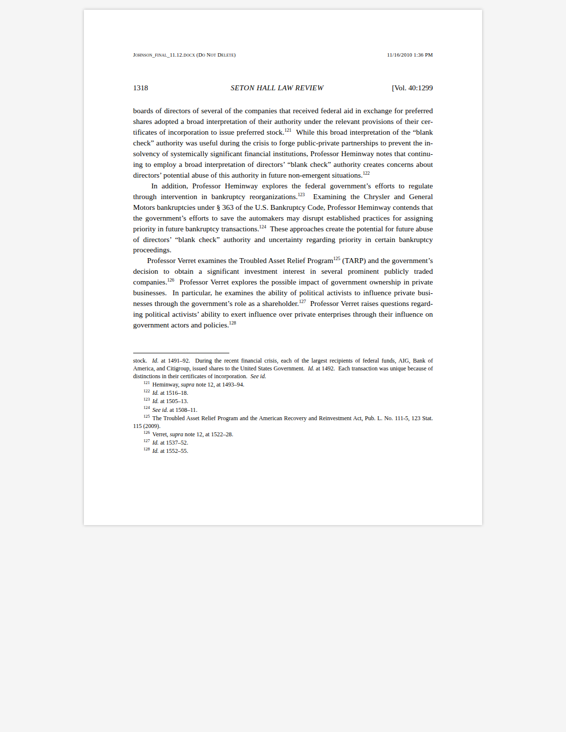Johnson_final_11.12.docx (Do Not Delete) 11/16/2010 1:36 PM
1318 SETON HALL LAW REVIEW [Vol. 40:1299
boards of directors of several of the companies that received federal aid in exchange for preferred shares adopted a broad interpretation of their authority under the relevant provisions of their certificates of incorporation to issue preferred stock.121 While this broad interpretation of the “blank check” authority was useful during the crisis to forge public-private partnerships to prevent the insolvency of systemically significant financial institutions, Professor Heminway notes that continuing to employ a broad interpretation of directors’ “blank check” authority creates concerns about directors’ potential abuse of this authority in future non-emergent situations.122
In addition, Professor Heminway explores the federal government’s efforts to regulate through intervention in bankruptcy reorganizations.123 Examining the Chrysler and General Motors bankruptcies under § 363 of the U.S. Bankruptcy Code, Professor Heminway contends that the government’s efforts to save the automakers may disrupt established practices for assigning priority in future bankruptcy transactions.124 These approaches create the potential for future abuse of directors’ “blank check” authority and uncertainty regarding priority in certain bankruptcy proceedings.
Professor Verret examines the Troubled Asset Relief Program125 (TARP) and the government’s decision to obtain a significant investment interest in several prominent publicly traded companies.126 Professor Verret explores the possible impact of government ownership in private businesses. In particular, he examines the ability of political activists to influence private businesses through the government’s role as a shareholder.127 Professor Verret raises questions regarding political activists’ ability to exert influence over private enterprises through their influence on government actors and policies.128
stock. Id. at 1491–92. During the recent financial crisis, each of the largest recipients of federal funds, AIG, Bank of America, and Citigroup, issued shares to the United States Government. Id. at 1492. Each transaction was unique because of distinctions in their certificates of incorporation. See id.
121Heminway, supra note 12, at 1493–94.
122Id. at 1516–18.
123Id. at 1505–13.
124See id. at 1508–11.
125The Troubled Asset Relief Program and the American Recovery and Reinvestment Act, Pub. L. No. 111-5, 123 Stat. 115 (2009).
126Verret, supra note 12, at 1522–28.
127Id. at 1537–52.
128Id. at 1552–55.